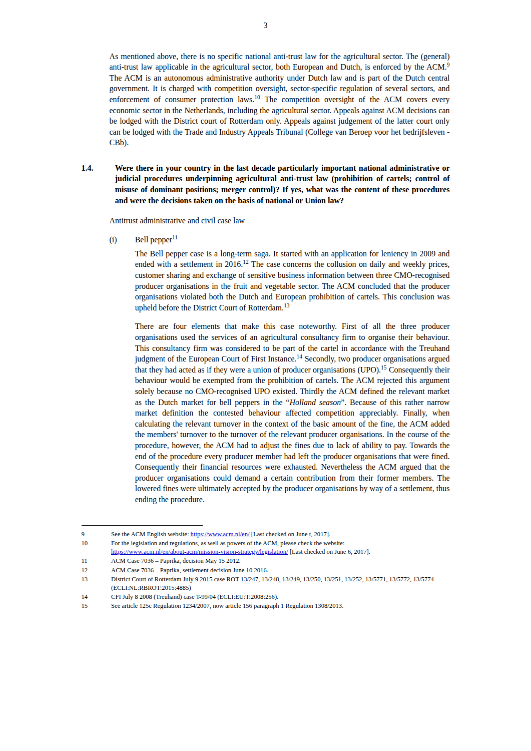3
As mentioned above, there is no specific national anti-trust law for the agricultural sector. The (general) anti-trust law applicable in the agricultural sector, both European and Dutch, is enforced by the ACM.9 The ACM is an autonomous administrative authority under Dutch law and is part of the Dutch central government. It is charged with competition oversight, sector-specific regulation of several sectors, and enforcement of consumer protection laws.10 The competition oversight of the ACM covers every economic sector in the Netherlands, including the agricultural sector. Appeals against ACM decisions can be lodged with the District court of Rotterdam only. Appeals against judgement of the latter court only can be lodged with the Trade and Industry Appeals Tribunal (College van Beroep voor het bedrijfsleven - CBb).
1.4.
Were there in your country in the last decade particularly important national administrative or judicial procedures underpinning agricultural anti-trust law (prohibition of cartels; control of misuse of dominant positions; merger control)? If yes, what was the content of these procedures and were the decisions taken on the basis of national or Union law?
Antitrust administrative and civil case law
(i)
Bell pepper11
The Bell pepper case is a long-term saga. It started with an application for leniency in 2009 and ended with a settlement in 2016.12 The case concerns the collusion on daily and weekly prices, customer sharing and exchange of sensitive business information between three CMO-recognised producer organisations in the fruit and vegetable sector. The ACM concluded that the producer organisations violated both the Dutch and European prohibition of cartels. This conclusion was upheld before the District Court of Rotterdam.13
There are four elements that make this case noteworthy. First of all the three producer organisations used the services of an agricultural consultancy firm to organise their behaviour. This consultancy firm was considered to be part of the cartel in accordance with the Treuhand judgment of the European Court of First Instance.14 Secondly, two producer organisations argued that they had acted as if they were a union of producer organisations (UPO).15 Consequently their behaviour would be exempted from the prohibition of cartels. The ACM rejected this argument solely because no CMO-recognised UPO existed. Thirdly the ACM defined the relevant market as the Dutch market for bell peppers in the “Holland season”. Because of this rather narrow market definition the contested behaviour affected competition appreciably. Finally, when calculating the relevant turnover in the context of the basic amount of the fine, the ACM added the members' turnover to the turnover of the relevant producer organisations. In the course of the procedure, however, the ACM had to adjust the fines due to lack of ability to pay. Towards the end of the procedure every producer member had left the producer organisations that were fined. Consequently their financial resources were exhausted. Nevertheless the ACM argued that the producer organisations could demand a certain contribution from their former members. The lowered fines were ultimately accepted by the producer organisations by way of a settlement, thus ending the procedure.
| 9 | See the ACM English website: https://www.acm.nl/en/ [Last checked on June t, 2017]. |
| 10 | For the legislation and regulations, as well as powers of the ACM, please check the website: https://www.acm.nl/en/about-acm/mission-vision-strategy/legislation/ [Last checked on June 6, 2017]. |
| 11 | ACM Case 7036 – Paprika, decision May 15 2012. |
| 12 | ACM Case 7036 – Paprika, settlement decision June 10 2016. |
| 13 | District Court of Rotterdam July 9 2015 case ROT 13/247, 13/248, 13/249, 13/250, 13/251, 13/252, 13/5771, 13/5772, 13/5774 (ECLI:NL:RBROT:2015:4885) |
| 14 | CFI July 8 2008 (Treuhand) case T-99/04 (ECLI:EU:T:2008:256). |
| 15 | See article 125c Regulation 1234/2007, now article 156 paragraph 1 Regulation 1308/2013. |